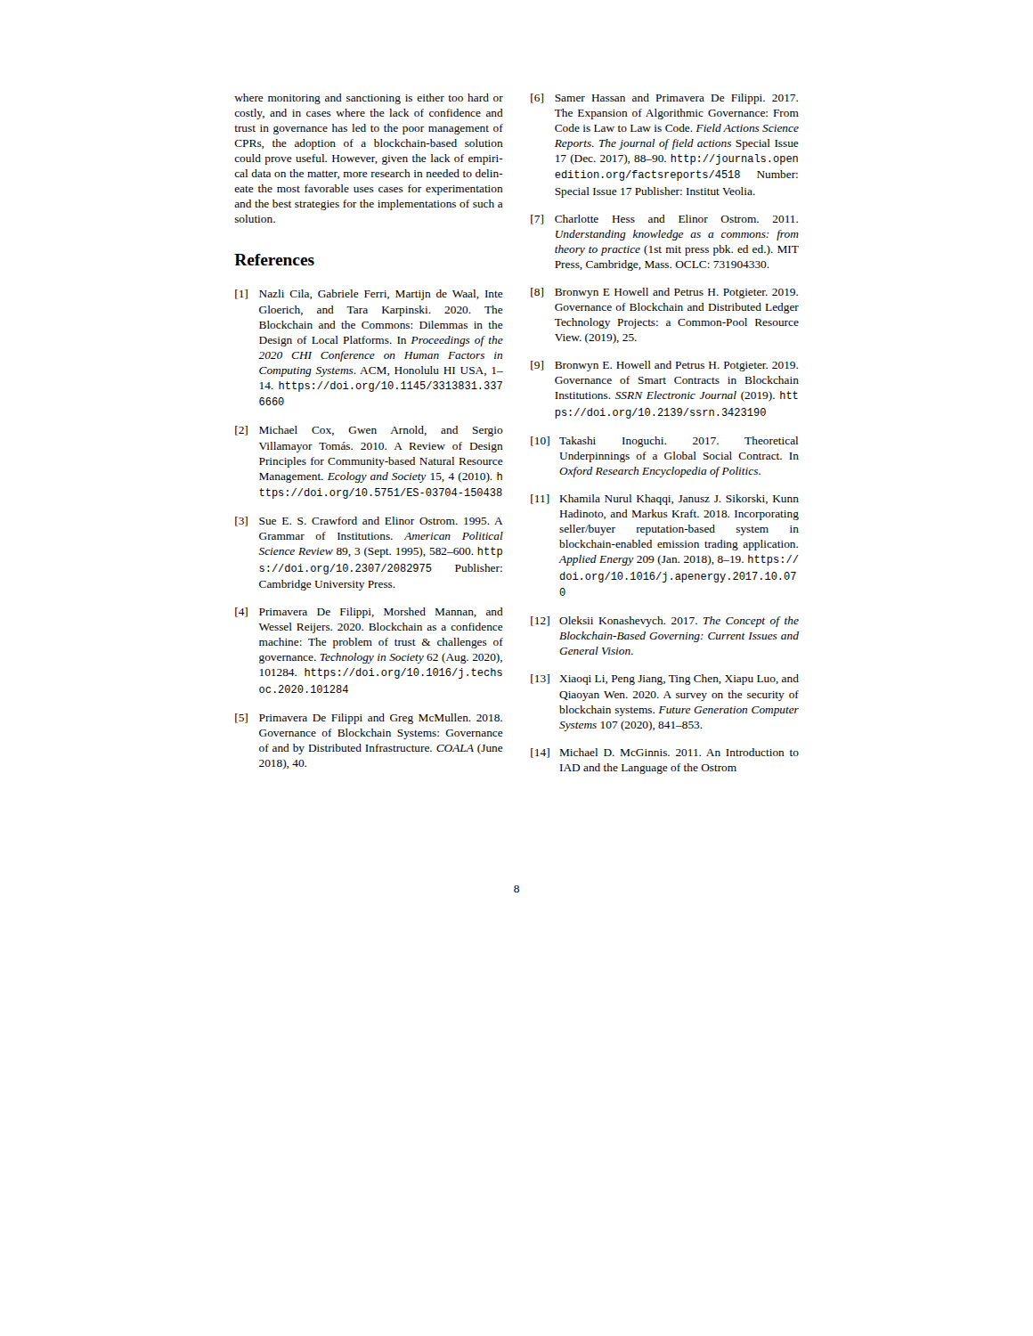where monitoring and sanctioning is either too hard or costly, and in cases where the lack of confidence and trust in governance has led to the poor management of CPRs, the adoption of a blockchain-based solution could prove useful. However, given the lack of empirical data on the matter, more research in needed to delineate the most favorable uses cases for experimentation and the best strategies for the implementations of such a solution.
References
Nazli Cila, Gabriele Ferri, Martijn de Waal, Inte Gloerich, and Tara Karpinski. 2020. The Blockchain and the Commons: Dilemmas in the Design of Local Platforms. In Proceedings of the 2020 CHI Conference on Human Factors in Computing Systems. ACM, Honolulu HI USA, 1–14. https://doi.org/10.1145/3313831.3376660
Michael Cox, Gwen Arnold, and Sergio Villamayor Tomás. 2010. A Review of Design Principles for Community-based Natural Resource Management. Ecology and Society 15, 4 (2010). https://doi.org/10.5751/ES-03704-150438
Sue E. S. Crawford and Elinor Ostrom. 1995. A Grammar of Institutions. American Political Science Review 89, 3 (Sept. 1995), 582–600. https://doi.org/10.2307/2082975 Publisher: Cambridge University Press.
Primavera De Filippi, Morshed Mannan, and Wessel Reijers. 2020. Blockchain as a confidence machine: The problem of trust & challenges of governance. Technology in Society 62 (Aug. 2020), 101284. https://doi.org/10.1016/j.techsoc.2020.101284
Primavera De Filippi and Greg McMullen. 2018. Governance of Blockchain Systems: Governance of and by Distributed Infrastructure. COALA (June 2018), 40.
Samer Hassan and Primavera De Filippi. 2017. The Expansion of Algorithmic Governance: From Code is Law to Law is Code. Field Actions Science Reports. The journal of field actions Special Issue 17 (Dec. 2017), 88–90. http://journals.openedition.org/factsreports/4518 Number: Special Issue 17 Publisher: Institut Veolia.
Charlotte Hess and Elinor Ostrom. 2011. Understanding knowledge as a commons: from theory to practice (1st mit press pbk. ed ed.). MIT Press, Cambridge, Mass. OCLC: 731904330.
Bronwyn E Howell and Petrus H. Potgieter. 2019. Governance of Blockchain and Distributed Ledger Technology Projects: a Common-Pool Resource View. (2019), 25.
Bronwyn E. Howell and Petrus H. Potgieter. 2019. Governance of Smart Contracts in Blockchain Institutions. SSRN Electronic Journal (2019). https://doi.org/10.2139/ssrn.3423190
Takashi Inoguchi. 2017. Theoretical Underpinnings of a Global Social Contract. In Oxford Research Encyclopedia of Politics.
Khamila Nurul Khaqqi, Janusz J. Sikorski, Kunn Hadinoto, and Markus Kraft. 2018. Incorporating seller/buyer reputation-based system in blockchain-enabled emission trading application. Applied Energy 209 (Jan. 2018), 8–19. https://doi.org/10.1016/j.apenergy.2017.10.070
Oleksii Konashevych. 2017. The Concept of the Blockchain-Based Governing: Current Issues and General Vision.
Xiaoqi Li, Peng Jiang, Ting Chen, Xiapu Luo, and Qiaoyan Wen. 2020. A survey on the security of blockchain systems. Future Generation Computer Systems 107 (2020), 841–853.
Michael D. McGinnis. 2011. An Introduction to IAD and the Language of the Ostrom
8